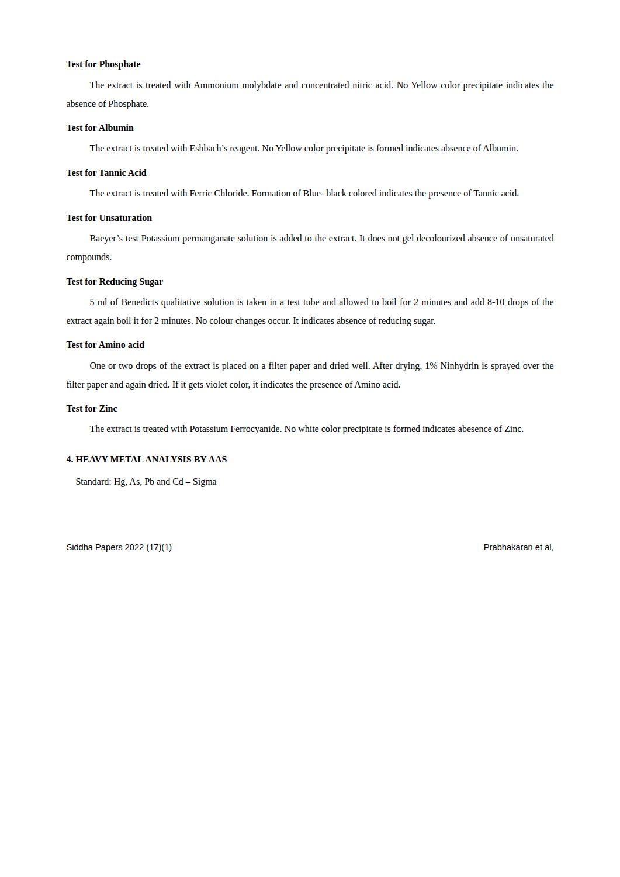Test for Phosphate
The extract is treated with Ammonium molybdate and concentrated nitric acid. No Yellow color precipitate indicates the absence of Phosphate.
Test for Albumin
The extract is treated with Eshbach’s reagent. No Yellow color precipitate is formed indicates absence of Albumin.
Test for Tannic Acid
The extract is treated with Ferric Chloride. Formation of Blue- black colored indicates the presence of Tannic acid.
Test for Unsaturation
Baeyer’s test Potassium permanganate solution is added to the extract. It does not gel decolourized absence of unsaturated compounds.
Test for Reducing Sugar
5 ml of Benedicts qualitative solution is taken in a test tube and allowed to boil for 2 minutes and add 8-10 drops of the extract again boil it for 2 minutes. No colour changes occur. It indicates absence of reducing sugar.
Test for Amino acid
One or two drops of the extract is placed on a filter paper and dried well. After drying, 1% Ninhydrin is sprayed over the filter paper and again dried. If it gets violet color, it indicates the presence of Amino acid.
Test for Zinc
The extract is treated with Potassium Ferrocyanide. No white color precipitate is formed indicates abesence of Zinc.
4. HEAVY METAL ANALYSIS BY AAS
Standard: Hg, As, Pb and Cd – Sigma
Siddha Papers 2022 (17)(1) Prabhakaran et al,